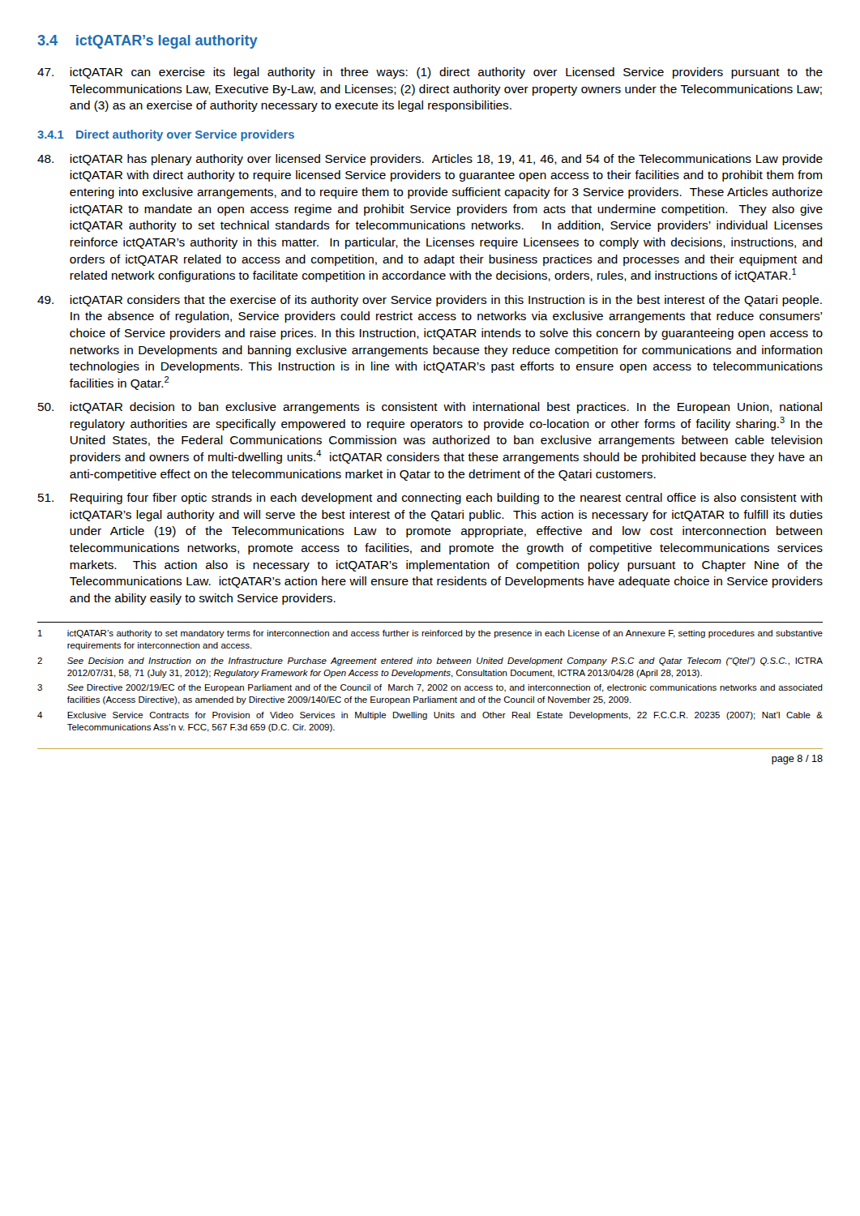3.4ictQATAR’s legal authority
47. ictQATAR can exercise its legal authority in three ways: (1) direct authority over Licensed Service providers pursuant to the Telecommunications Law, Executive By-Law, and Licenses; (2) direct authority over property owners under the Telecommunications Law; and (3) as an exercise of authority necessary to execute its legal responsibilities.
3.4.1 Direct authority over Service providers
48. ictQATAR has plenary authority over licensed Service providers. Articles 18, 19, 41, 46, and 54 of the Telecommunications Law provide ictQATAR with direct authority to require licensed Service providers to guarantee open access to their facilities and to prohibit them from entering into exclusive arrangements, and to require them to provide sufficient capacity for 3 Service providers. These Articles authorize ictQATAR to mandate an open access regime and prohibit Service providers from acts that undermine competition. They also give ictQATAR authority to set technical standards for telecommunications networks. In addition, Service providers’ individual Licenses reinforce ictQATAR’s authority in this matter. In particular, the Licenses require Licensees to comply with decisions, instructions, and orders of ictQATAR related to access and competition, and to adapt their business practices and processes and their equipment and related network configurations to facilitate competition in accordance with the decisions, orders, rules, and instructions of ictQATAR.1
49. ictQATAR considers that the exercise of its authority over Service providers in this Instruction is in the best interest of the Qatari people. In the absence of regulation, Service providers could restrict access to networks via exclusive arrangements that reduce consumers’ choice of Service providers and raise prices. In this Instruction, ictQATAR intends to solve this concern by guaranteeing open access to networks in Developments and banning exclusive arrangements because they reduce competition for communications and information technologies in Developments. This Instruction is in line with ictQATAR’s past efforts to ensure open access to telecommunications facilities in Qatar.2
50. ictQATAR decision to ban exclusive arrangements is consistent with international best practices. In the European Union, national regulatory authorities are specifically empowered to require operators to provide co-location or other forms of facility sharing.3 In the United States, the Federal Communications Commission was authorized to ban exclusive arrangements between cable television providers and owners of multi-dwelling units.4 ictQATAR considers that these arrangements should be prohibited because they have an anti-competitive effect on the telecommunications market in Qatar to the detriment of the Qatari customers.
51. Requiring four fiber optic strands in each development and connecting each building to the nearest central office is also consistent with ictQATAR’s legal authority and will serve the best interest of the Qatari public. This action is necessary for ictQATAR to fulfill its duties under Article (19) of the Telecommunications Law to promote appropriate, effective and low cost interconnection between telecommunications networks, promote access to facilities, and promote the growth of competitive telecommunications services markets. This action also is necessary to ictQATAR’s implementation of competition policy pursuant to Chapter Nine of the Telecommunications Law. ictQATAR’s action here will ensure that residents of Developments have adequate choice in Service providers and the ability easily to switch Service providers.
1ictQATAR’s authority to set mandatory terms for interconnection and access further is reinforced by the presence in each License of an Annexure F, setting procedures and substantive requirements for interconnection and access.
2 See Decision and Instruction on the Infrastructure Purchase Agreement entered into between United Development Company P.S.C and Qatar Telecom (“Qtel”) Q.S.C., ICTRA 2012/07/31, 58, 71 (July 31, 2012); Regulatory Framework for Open Access to Developments, Consultation Document, ICTRA 2013/04/28 (April 28, 2013).
3 See Directive 2002/19/EC of the European Parliament and of the Council of March 7, 2002 on access to, and interconnection of, electronic communications networks and associated facilities (Access Directive), as amended by Directive 2009/140/EC of the European Parliament and of the Council of November 25, 2009.
4 Exclusive Service Contracts for Provision of Video Services in Multiple Dwelling Units and Other Real Estate Developments, 22 F.C.C.R. 20235 (2007); Nat’l Cable & Telecommunications Ass’n v. FCC, 567 F.3d 659 (D.C. Cir. 2009).
page 8 / 18